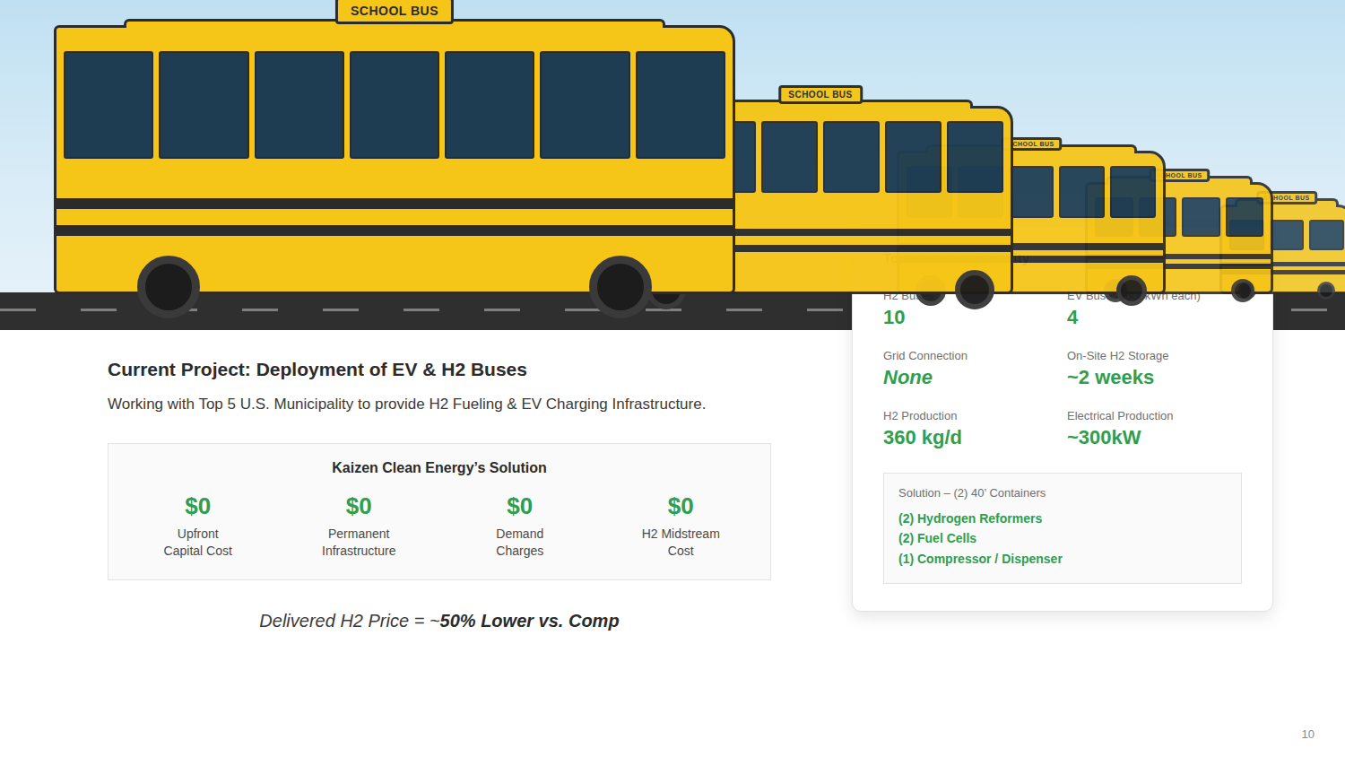SCHOOL BUS
SCHOOL BUS
SCHOOL BUS
SCHOOL BUS
SCHOOL BUS
Current Project: Deployment of EV & H2 Buses
Working with Top 5 U.S. Municipality to provide H2 Fueling & EV Charging Infrastructure.
Kaizen Clean Energy’s Solution
$0
Upfront
Capital Cost
$0
Permanent
Infrastructure
$0
Demand
Charges
$0
H2 Midstream
Cost
Delivered H2 Price = ~50% Lower vs. Comp
Top 5 U.S. Municipality
H2 Buses
10
EV Buses (600kWh each)
4
Grid Connection
None
On-Site H2 Storage
~2 weeks
H2 Production
360 kg/d
Electrical Production
~300kW
Solution – (2) 40’ Containers
(2) Hydrogen Reformers
(2) Fuel Cells
(1) Compressor / Dispenser
10